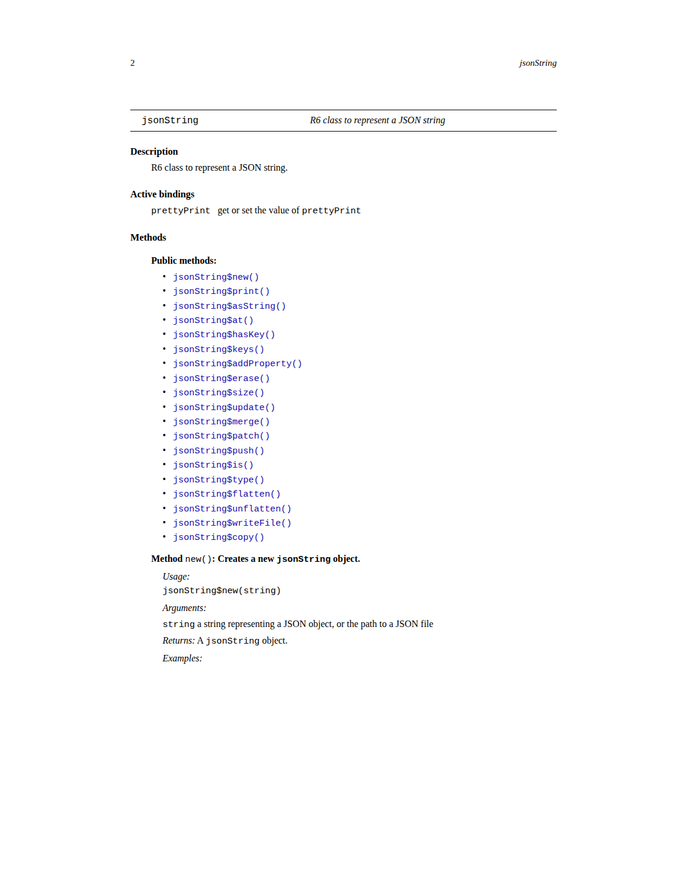2 jsonString
jsonString R6 class to represent a JSON string
Description
R6 class to represent a JSON string.
Active bindings
prettyPrint
get or set the value of prettyPrint
Methods
Public methods:
jsonString$new()
jsonString$print()
jsonString$asString()
jsonString$at()
jsonString$hasKey()
jsonString$keys()
jsonString$addProperty()
jsonString$erase()
jsonString$size()
jsonString$update()
jsonString$merge()
jsonString$patch()
jsonString$push()
jsonString$is()
jsonString$type()
jsonString$flatten()
jsonString$unflatten()
jsonString$writeFile()
jsonString$copy()
Method new(): Creates a new jsonString object.
Usage:
jsonString$new(string)
Arguments:
string a string representing a JSON object, or the path to a JSON file
Returns: A jsonString object.
Examples: